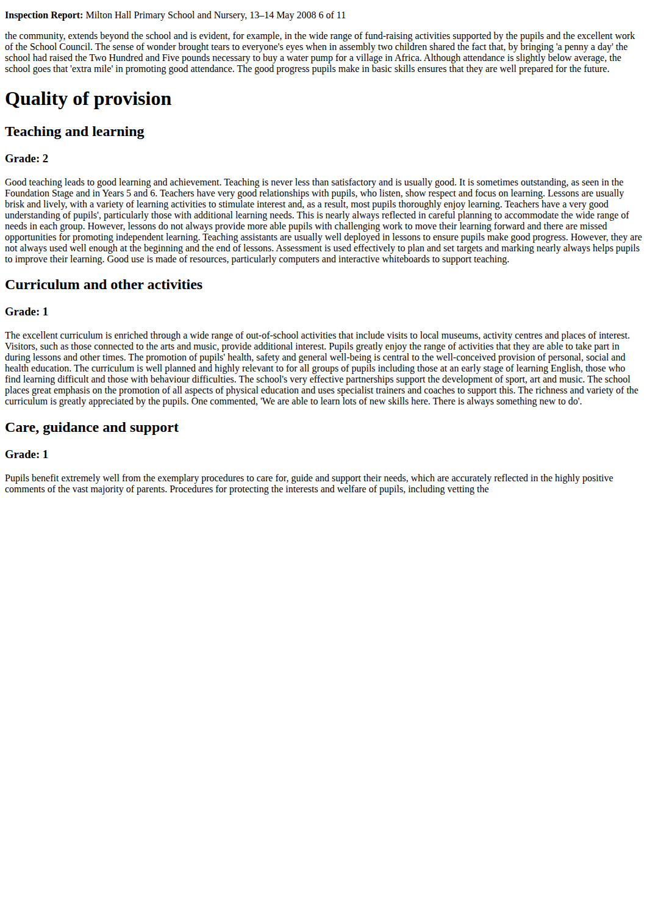Inspection Report: Milton Hall Primary School and Nursery, 13–14 May 2008 6 of 11
the community, extends beyond the school and is evident, for example, in the wide range of fund-raising activities supported by the pupils and the excellent work of the School Council. The sense of wonder brought tears to everyone's eyes when in assembly two children shared the fact that, by bringing 'a penny a day' the school had raised the Two Hundred and Five pounds necessary to buy a water pump for a village in Africa. Although attendance is slightly below average, the school goes that 'extra mile' in promoting good attendance. The good progress pupils make in basic skills ensures that they are well prepared for the future.
Quality of provision
Teaching and learning
Grade: 2
Good teaching leads to good learning and achievement. Teaching is never less than satisfactory and is usually good. It is sometimes outstanding, as seen in the Foundation Stage and in Years 5 and 6. Teachers have very good relationships with pupils, who listen, show respect and focus on learning. Lessons are usually brisk and lively, with a variety of learning activities to stimulate interest and, as a result, most pupils thoroughly enjoy learning. Teachers have a very good understanding of pupils', particularly those with additional learning needs. This is nearly always reflected in careful planning to accommodate the wide range of needs in each group. However, lessons do not always provide more able pupils with challenging work to move their learning forward and there are missed opportunities for promoting independent learning. Teaching assistants are usually well deployed in lessons to ensure pupils make good progress. However, they are not always used well enough at the beginning and the end of lessons. Assessment is used effectively to plan and set targets and marking nearly always helps pupils to improve their learning. Good use is made of resources, particularly computers and interactive whiteboards to support teaching.
Curriculum and other activities
Grade: 1
The excellent curriculum is enriched through a wide range of out-of-school activities that include visits to local museums, activity centres and places of interest. Visitors, such as those connected to the arts and music, provide additional interest. Pupils greatly enjoy the range of activities that they are able to take part in during lessons and other times. The promotion of pupils' health, safety and general well-being is central to the well-conceived provision of personal, social and health education. The curriculum is well planned and highly relevant to for all groups of pupils including those at an early stage of learning English, those who find learning difficult and those with behaviour difficulties. The school's very effective partnerships support the development of sport, art and music. The school places great emphasis on the promotion of all aspects of physical education and uses specialist trainers and coaches to support this. The richness and variety of the curriculum is greatly appreciated by the pupils. One commented, 'We are able to learn lots of new skills here. There is always something new to do'.
Care, guidance and support
Grade: 1
Pupils benefit extremely well from the exemplary procedures to care for, guide and support their needs, which are accurately reflected in the highly positive comments of the vast majority of parents. Procedures for protecting the interests and welfare of pupils, including vetting the